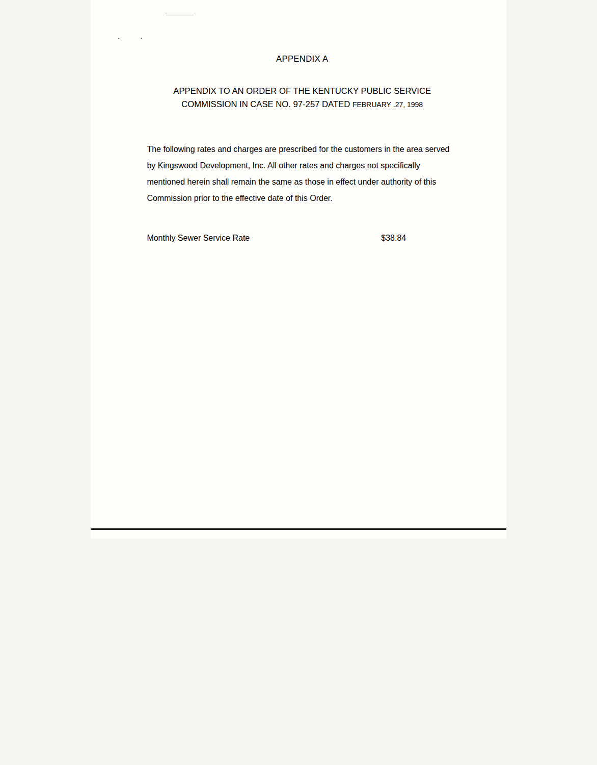. .
APPENDIX A
APPENDIX TO AN ORDER OF THE KENTUCKY PUBLIC SERVICE
COMMISSION IN CASE NO. 97-257 DATED FEBRUARY .27, 1998
The following rates and charges are prescribed for the customers in the area served by Kingswood Development, Inc. All other rates and charges not specifically mentioned herein shall remain the same as those in effect under authority of this Commission prior to the effective date of this Order.
Monthly Sewer Service Rate $38.84